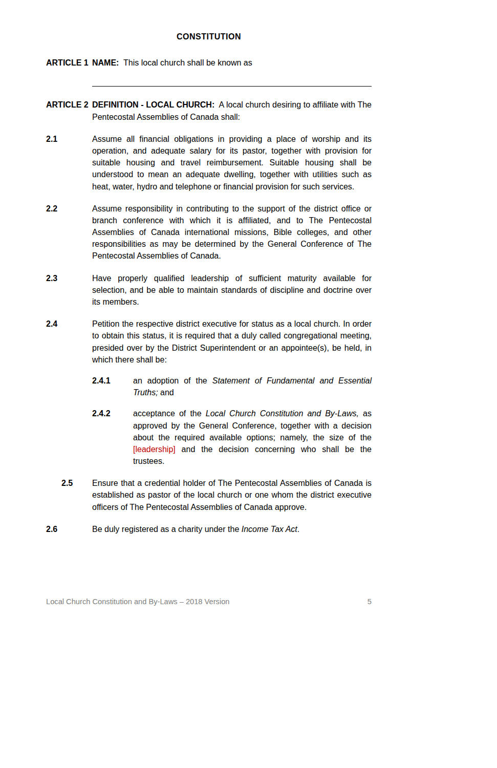CONSTITUTION
ARTICLE 1
NAME: This local church shall be known as
ARTICLE 2
DEFINITION - LOCAL CHURCH: A local church desiring to affiliate with The Pentecostal Assemblies of Canada shall:
2.1
Assume all financial obligations in providing a place of worship and its operation, and adequate salary for its pastor, together with provision for suitable housing and travel reimbursement. Suitable housing shall be understood to mean an adequate dwelling, together with utilities such as heat, water, hydro and telephone or financial provision for such services.
2.2
Assume responsibility in contributing to the support of the district office or branch conference with which it is affiliated, and to The Pentecostal Assemblies of Canada international missions, Bible colleges, and other responsibilities as may be determined by the General Conference of The Pentecostal Assemblies of Canada.
2.3
Have properly qualified leadership of sufficient maturity available for selection, and be able to maintain standards of discipline and doctrine over its members.
2.4
Petition the respective district executive for status as a local church. In order to obtain this status, it is required that a duly called congregational meeting, presided over by the District Superintendent or an appointee(s), be held, in which there shall be:
2.4.1
an adoption of the Statement of Fundamental and Essential Truths; and
2.4.2
acceptance of the Local Church Constitution and By-Laws, as approved by the General Conference, together with a decision about the required available options; namely, the size of the [leadership] and the decision concerning who shall be the trustees.
2.5
Ensure that a credential holder of The Pentecostal Assemblies of Canada is established as pastor of the local church or one whom the district executive officers of The Pentecostal Assemblies of Canada approve.
2.6
Be duly registered as a charity under the Income Tax Act.
Local Church Constitution and By-Laws – 2018 Version 5